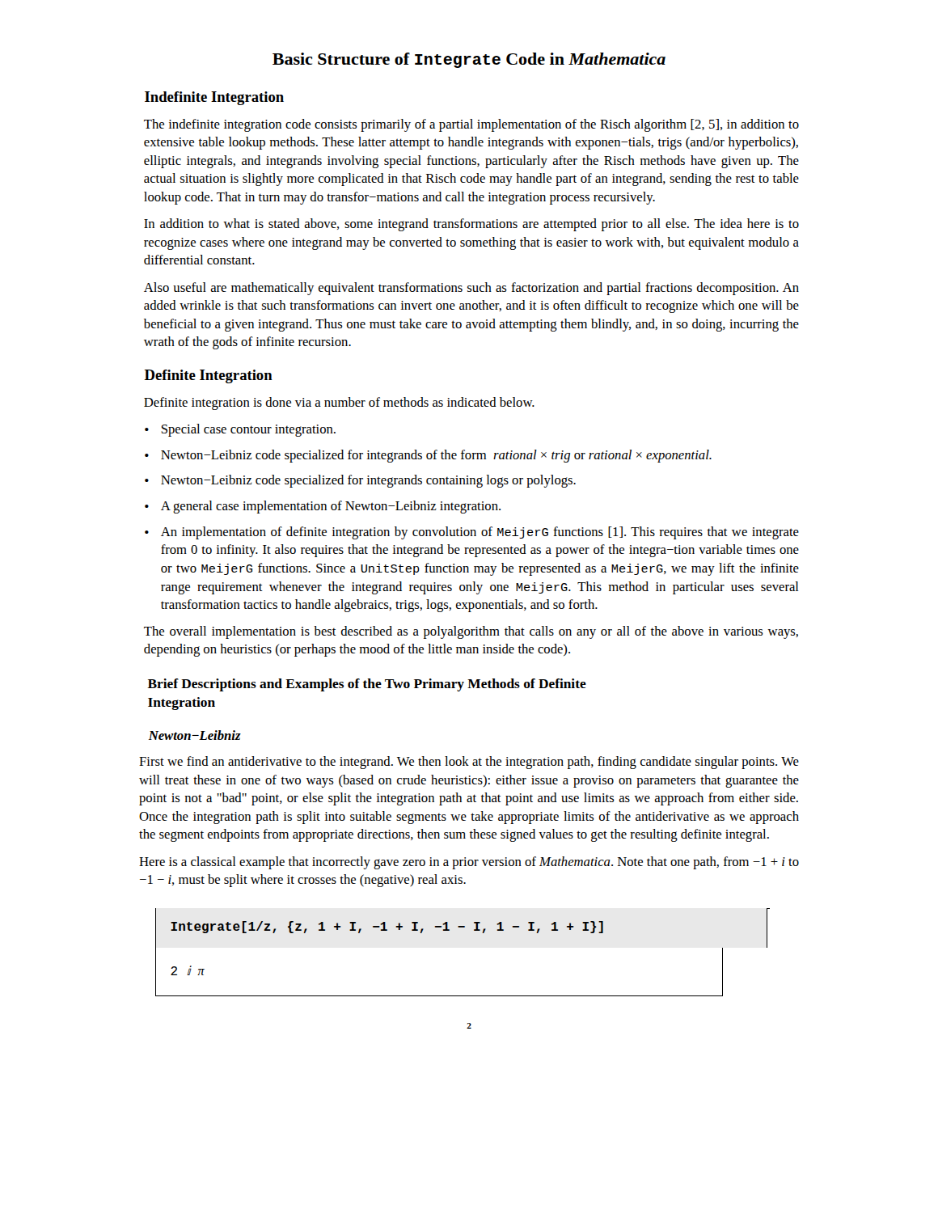Basic Structure of Integrate Code in Mathematica
Indefinite Integration
The indefinite integration code consists primarily of a partial implementation of the Risch algorithm [2, 5], in addition to extensive table lookup methods. These latter attempt to handle integrands with exponen−tials, trigs (and/or hyperbolics), elliptic integrals, and integrands involving special functions, particularly after the Risch methods have given up. The actual situation is slightly more complicated in that Risch code may handle part of an integrand, sending the rest to table lookup code. That in turn may do transfor−mations and call the integration process recursively.
In addition to what is stated above, some integrand transformations are attempted prior to all else. The idea here is to recognize cases where one integrand may be converted to something that is easier to work with, but equivalent modulo a differential constant.
Also useful are mathematically equivalent transformations such as factorization and partial fractions decomposition. An added wrinkle is that such transformations can invert one another, and it is often difficult to recognize which one will be beneficial to a given integrand. Thus one must take care to avoid attempting them blindly, and, in so doing, incurring the wrath of the gods of infinite recursion.
Definite Integration
Definite integration is done via a number of methods as indicated below.
Special case contour integration.
Newton−Leibniz code specialized for integrands of the form rational × trig or rational × exponential.
Newton−Leibniz code specialized for integrands containing logs or polylogs.
A general case implementation of Newton−Leibniz integration.
An implementation of definite integration by convolution of MeijerG functions [1]. This requires that we integrate from 0 to infinity. It also requires that the integrand be represented as a power of the integra−tion variable times one or two MeijerG functions. Since a UnitStep function may be represented as a MeijerG, we may lift the infinite range requirement whenever the integrand requires only one MeijerG. This method in particular uses several transformation tactics to handle algebraics, trigs, logs, exponentials, and so forth.
The overall implementation is best described as a polyalgorithm that calls on any or all of the above in various ways, depending on heuristics (or perhaps the mood of the little man inside the code).
Brief Descriptions and Examples of the Two Primary Methods of Definite
Integration
Newton−Leibniz
First we find an antiderivative to the integrand. We then look at the integration path, finding candidate singular points. We will treat these in one of two ways (based on crude heuristics): either issue a proviso on parameters that guarantee the point is not a "bad" point, or else split the integration path at that point and use limits as we approach from either side. Once the integration path is split into suitable segments we take appropriate limits of the antiderivative as we approach the segment endpoints from appropriate directions, then sum these signed values to get the resulting definite integral.
Here is a classical example that incorrectly gave zero in a prior version of Mathematica. Note that one path, from −1 + i to −1 − i, must be split where it crosses the (negative) real axis.
Integrate[1/z, {z, 1 + I, −1 + I, −1 − I, 1 − I, 1 + I}]
2 𝕚 π
2